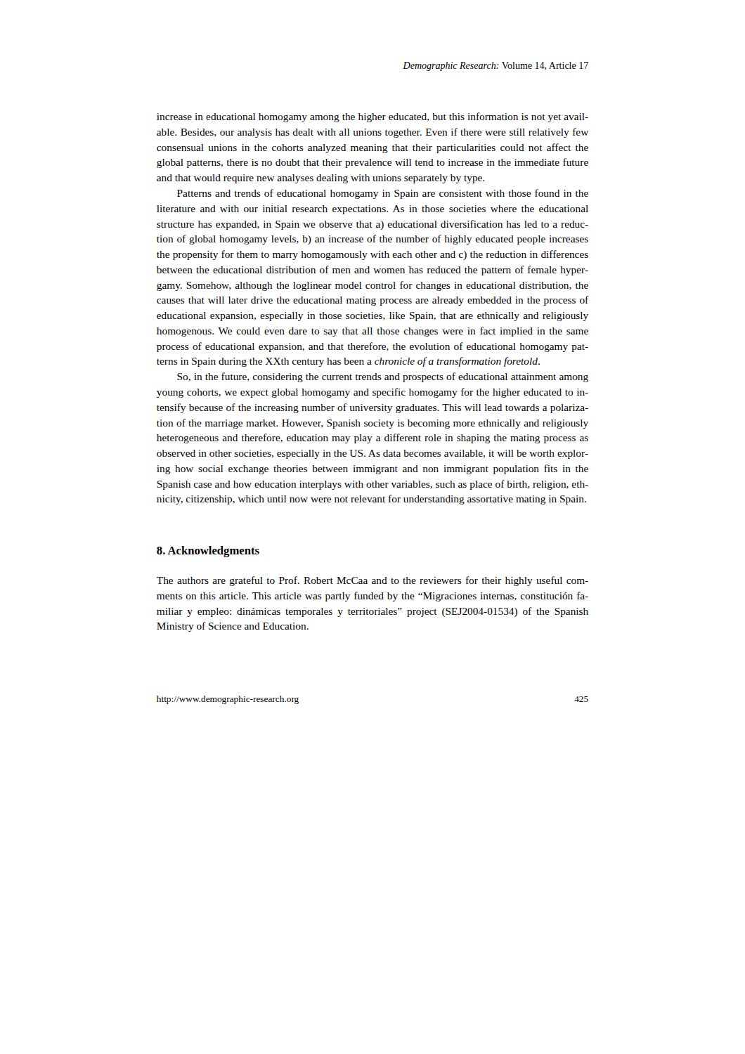Demographic Research: Volume 14, Article 17
increase in educational homogamy among the higher educated, but this information is not yet available. Besides, our analysis has dealt with all unions together. Even if there were still relatively few consensual unions in the cohorts analyzed meaning that their particularities could not affect the global patterns, there is no doubt that their prevalence will tend to increase in the immediate future and that would require new analyses dealing with unions separately by type.
Patterns and trends of educational homogamy in Spain are consistent with those found in the literature and with our initial research expectations. As in those societies where the educational structure has expanded, in Spain we observe that a) educational diversification has led to a reduction of global homogamy levels, b) an increase of the number of highly educated people increases the propensity for them to marry homogamously with each other and c) the reduction in differences between the educational distribution of men and women has reduced the pattern of female hypergamy. Somehow, although the loglinear model control for changes in educational distribution, the causes that will later drive the educational mating process are already embedded in the process of educational expansion, especially in those societies, like Spain, that are ethnically and religiously homogenous. We could even dare to say that all those changes were in fact implied in the same process of educational expansion, and that therefore, the evolution of educational homogamy patterns in Spain during the XXth century has been a chronicle of a transformation foretold.
So, in the future, considering the current trends and prospects of educational attainment among young cohorts, we expect global homogamy and specific homogamy for the higher educated to intensify because of the increasing number of university graduates. This will lead towards a polarization of the marriage market. However, Spanish society is becoming more ethnically and religiously heterogeneous and therefore, education may play a different role in shaping the mating process as observed in other societies, especially in the US. As data becomes available, it will be worth exploring how social exchange theories between immigrant and non immigrant population fits in the Spanish case and how education interplays with other variables, such as place of birth, religion, ethnicity, citizenship, which until now were not relevant for understanding assortative mating in Spain.
8. Acknowledgments
The authors are grateful to Prof. Robert McCaa and to the reviewers for their highly useful comments on this article. This article was partly funded by the “Migraciones internas, constitución familiar y empleo: dinámicas temporales y territoriales” project (SEJ2004-01534) of the Spanish Ministry of Science and Education.
http://www.demographic-research.org 425